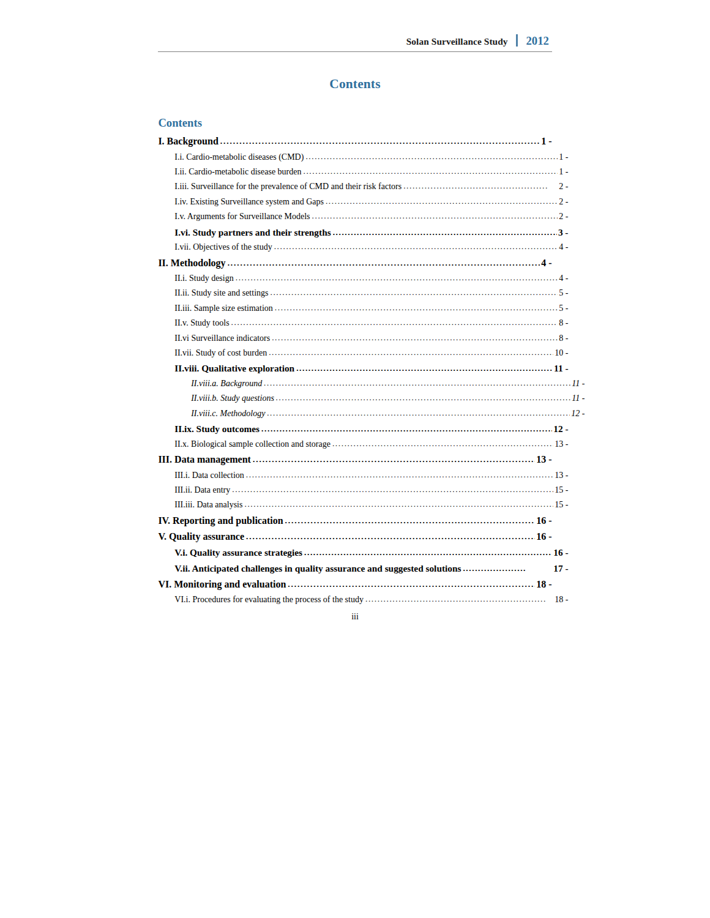Solan Surveillance Study 2012
Contents
Contents
I. Background ........................................................................................................... 1 -
I.i. Cardio-metabolic diseases (CMD) .......................................................................................... 1 -
I.ii. Cardio-metabolic disease burden ....................................................................................... 1 -
I.iii. Surveillance for the prevalence of CMD and their risk factors ................................................ 2 -
I.iv. Existing Surveillance system and Gaps ............................................................................. 2 -
I.v. Arguments for Surveillance Models .................................................................................... 2 -
I.vi. Study partners and their strengths ............................................................................. 3 -
I.vii. Objectives of the study ....................................................................................................... 4 -
II. Methodology ....................................................................................................... 4 -
II.i. Study design ....................................................................................................................... 4 -
II.ii. Study site and settings ....................................................................................................... 5 -
II.iii. Sample size estimation ...................................................................................................... 5 -
II.v. Study tools ......................................................................................................................... 8 -
II.vi Surveillance indicators ....................................................................................................... 8 -
II.vii. Study of cost burden ....................................................................................................... 10 -
II.viii. Qualitative exploration .......................................................................................... 11 -
II.viii.a. Background ......................................................................................................... 11 -
II.viii.b. Study questions .................................................................................................. 11 -
II.viii.c. Methodology ....................................................................................................... 12 -
II.ix. Study outcomes ......................................................................................................... 12 -
II.x. Biological sample collection and storage ........................................................................... 13 -
III. Data management .............................................................................................. 13 -
III.i. Data collection ................................................................................................................. 13 -
III.ii. Data entry ....................................................................................................................... 15 -
III.iii. Data analysis .................................................................................................................. 15 -
IV. Reporting and publication .................................................................................. 16 -
V. Quality assurance ............................................................................................... 16 -
V.i. Quality assurance strategies ..................................................................................... 16 -
V.ii. Anticipated challenges in quality assurance and suggested solutions ..................... 17 -
VI. Monitoring and evaluation ................................................................................. 18 -
VI.i. Procedures for evaluating the process of the study ............................................................ 18 -
iii